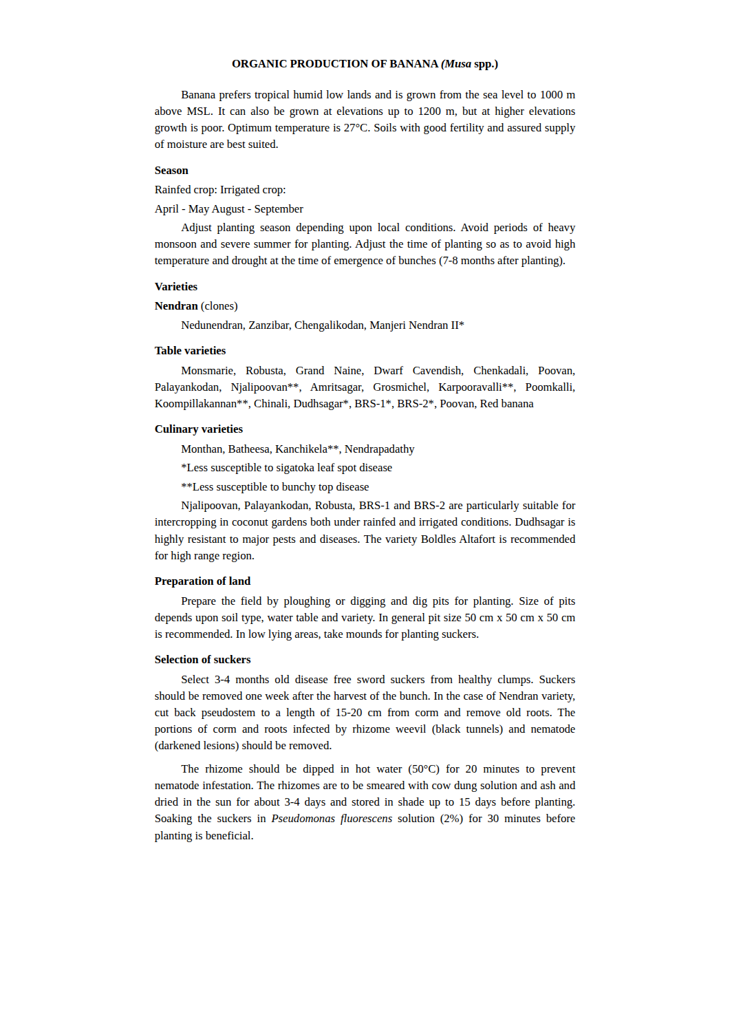ORGANIC PRODUCTION OF BANANA (Musa spp.)
Banana prefers tropical humid low lands and is grown from the sea level to 1000 m above MSL. It can also be grown at elevations up to 1200 m, but at higher elevations growth is poor. Optimum temperature is 27°C. Soils with good fertility and assured supply of moisture are best suited.
Season
Rainfed crop: Irrigated crop:
April - May August - September
Adjust planting season depending upon local conditions. Avoid periods of heavy monsoon and severe summer for planting. Adjust the time of planting so as to avoid high temperature and drought at the time of emergence of bunches (7-8 months after planting).
Varieties
Nendran (clones)
Nedunendran, Zanzibar, Chengalikodan, Manjeri Nendran II*
Table varieties
Monsmarie, Robusta, Grand Naine, Dwarf Cavendish, Chenkadali, Poovan, Palayankodan, Njalipoovan**, Amritsagar, Grosmichel, Karpooravalli**, Poomkalli, Koompillakannan**, Chinali, Dudhsagar*, BRS-1*, BRS-2*, Poovan, Red banana
Culinary varieties
Monthan, Batheesa, Kanchikela**, Nendrapadathy
*Less susceptible to sigatoka leaf spot disease
**Less susceptible to bunchy top disease
Njalipoovan, Palayankodan, Robusta, BRS-1 and BRS-2 are particularly suitable for intercropping in coconut gardens both under rainfed and irrigated conditions. Dudhsagar is highly resistant to major pests and diseases. The variety Boldles Altafort is recommended for high range region.
Preparation of land
Prepare the field by ploughing or digging and dig pits for planting. Size of pits depends upon soil type, water table and variety. In general pit size 50 cm x 50 cm x 50 cm is recommended. In low lying areas, take mounds for planting suckers.
Selection of suckers
Select 3-4 months old disease free sword suckers from healthy clumps. Suckers should be removed one week after the harvest of the bunch. In the case of Nendran variety, cut back pseudostem to a length of 15-20 cm from corm and remove old roots. The portions of corm and roots infected by rhizome weevil (black tunnels) and nematode (darkened lesions) should be removed.
The rhizome should be dipped in hot water (50°C) for 20 minutes to prevent nematode infestation. The rhizomes are to be smeared with cow dung solution and ash and dried in the sun for about 3-4 days and stored in shade up to 15 days before planting. Soaking the suckers in Pseudomonas fluorescens solution (2%) for 30 minutes before planting is beneficial.